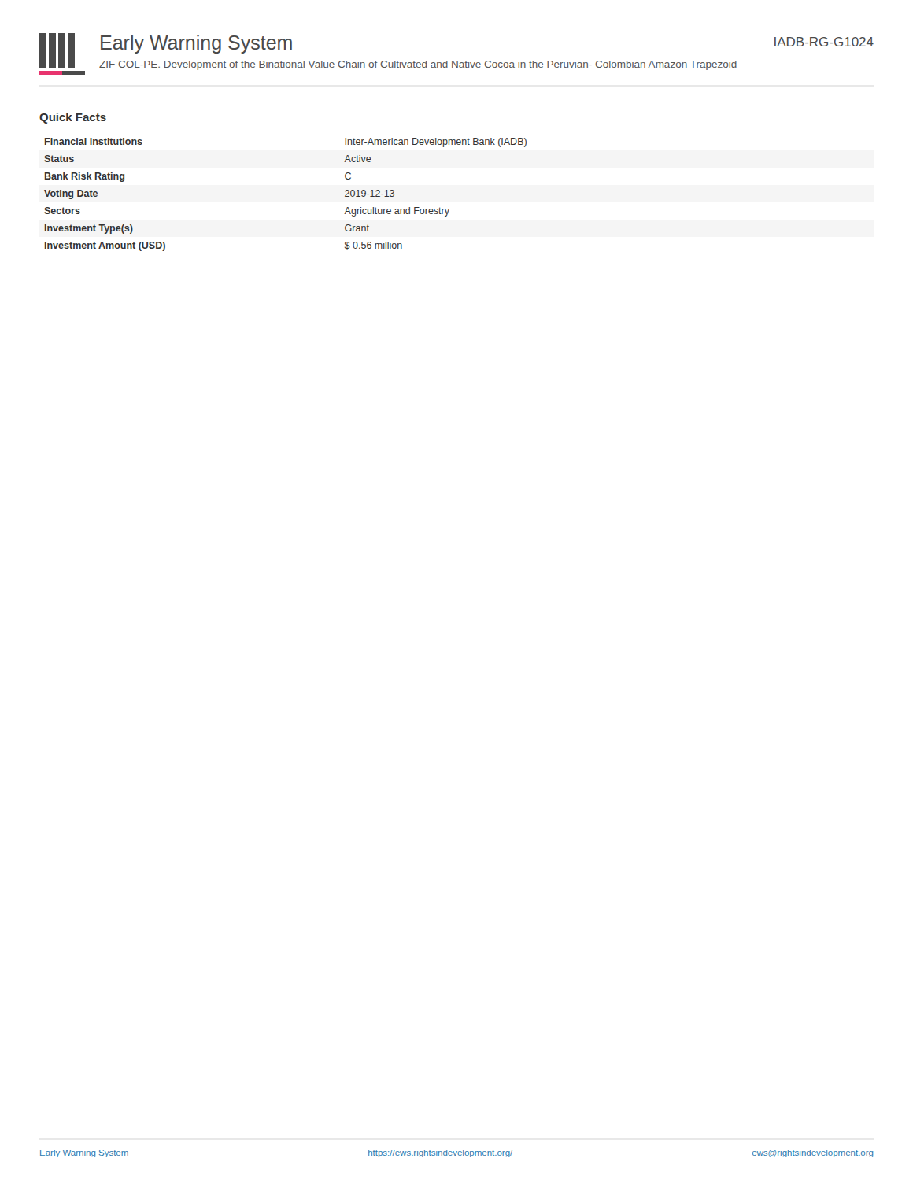Early Warning System
ZIF COL-PE. Development of the Binational Value Chain of Cultivated and Native Cocoa in the Peruvian- Colombian Amazon Trapezoid
IADB-RG-G1024
Quick Facts
| Financial Institutions | Inter-American Development Bank (IADB) |
| Status | Active |
| Bank Risk Rating | C |
| Voting Date | 2019-12-13 |
| Sectors | Agriculture and Forestry |
| Investment Type(s) | Grant |
| Investment Amount (USD) | $ 0.56 million |
Early Warning System
https://ews.rightsindevelopment.org/
ews@rightsindevelopment.org